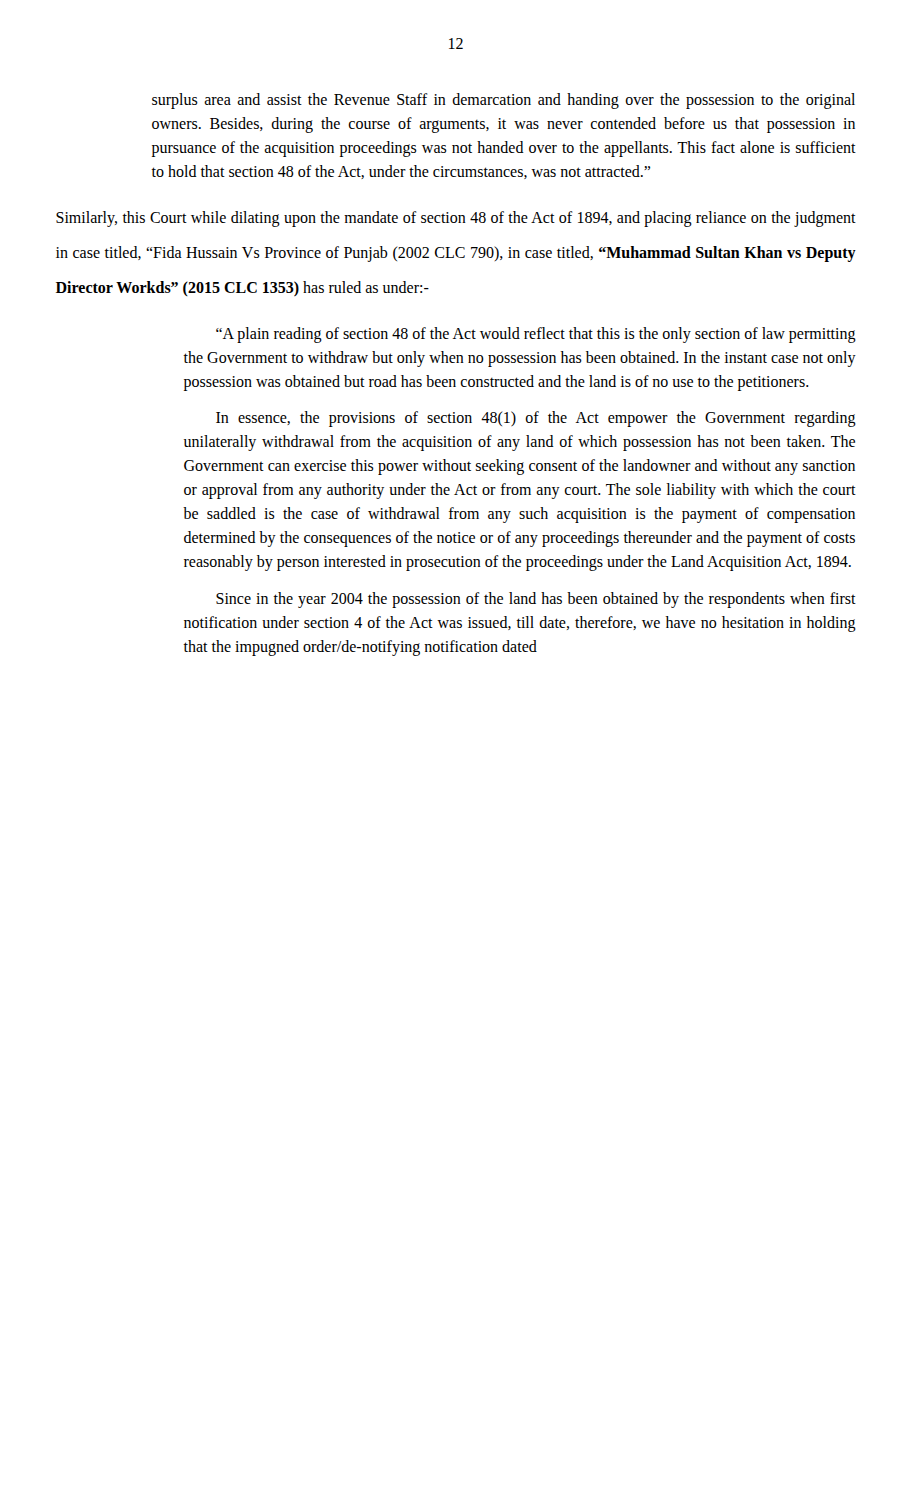12
surplus area and assist the Revenue Staff in demarcation and handing over the possession to the original owners. Besides, during the course of arguments, it was never contended before us that possession in pursuance of the acquisition proceedings was not handed over to the appellants. This fact alone is sufficient to hold that section 48 of the Act, under the circumstances, was not attracted.”
Similarly, this Court while dilating upon the mandate of section 48 of the Act of 1894, and placing reliance on the judgment in case titled, “Fida Hussain Vs Province of Punjab (2002 CLC 790), in case titled, “Muhammad Sultan Khan vs Deputy Director Workds” (2015 CLC 1353) has ruled as under:-
“A plain reading of section 48 of the Act would reflect that this is the only section of law permitting the Government to withdraw but only when no possession has been obtained. In the instant case not only possession was obtained but road has been constructed and the land is of no use to the petitioners.
In essence, the provisions of section 48(1) of the Act empower the Government regarding unilaterally withdrawal from the acquisition of any land of which possession has not been taken. The Government can exercise this power without seeking consent of the landowner and without any sanction or approval from any authority under the Act or from any court. The sole liability with which the court be saddled is the case of withdrawal from any such acquisition is the payment of compensation determined by the consequences of the notice or of any proceedings thereunder and the payment of costs reasonably by person interested in prosecution of the proceedings under the Land Acquisition Act, 1894.
Since in the year 2004 the possession of the land has been obtained by the respondents when first notification under section 4 of the Act was issued, till date, therefore, we have no hesitation in holding that the impugned order/de-notifying notification dated